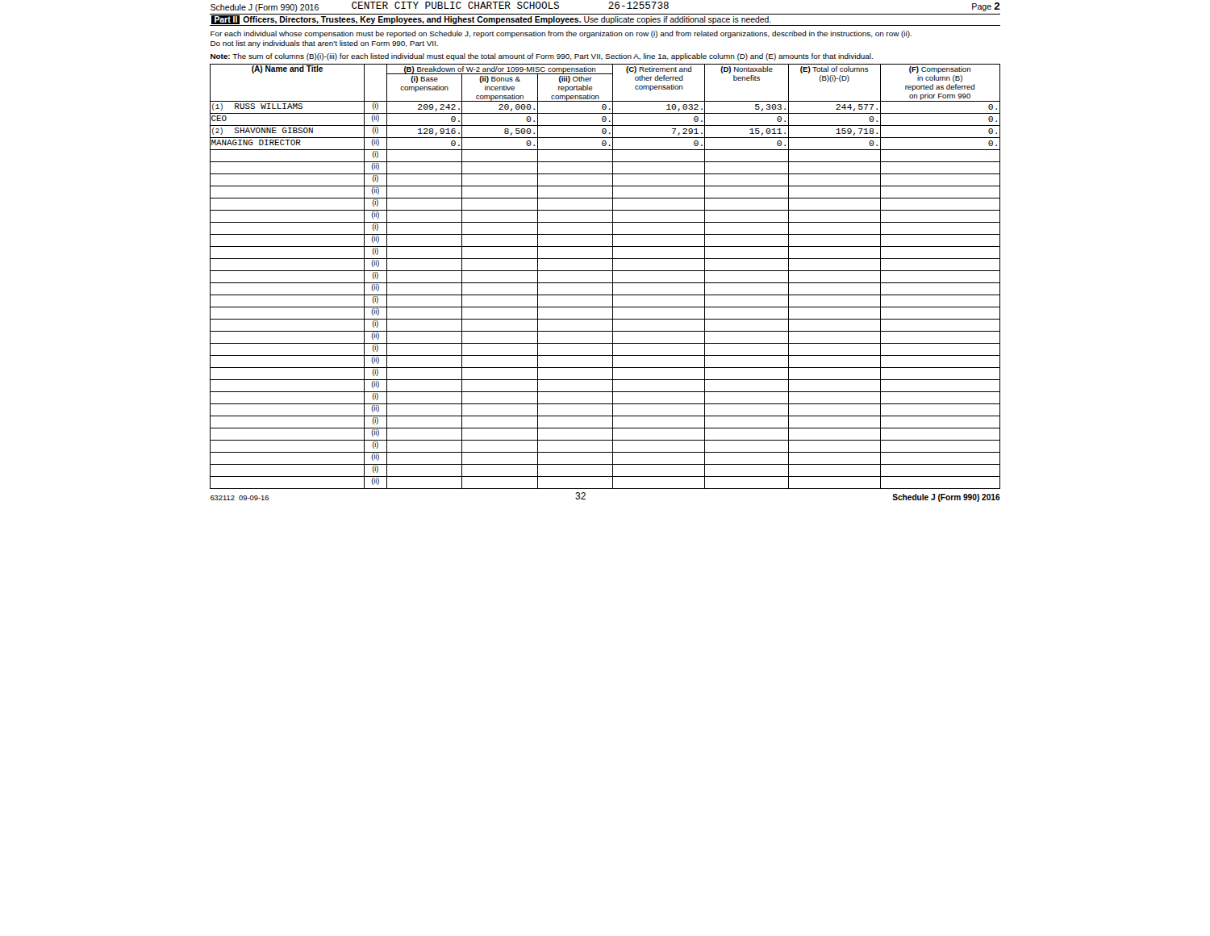Schedule J (Form 990) 2016 CENTER CITY PUBLIC CHARTER SCHOOLS 26-1255738 Page 2
Part II Officers, Directors, Trustees, Key Employees, and Highest Compensated Employees. Use duplicate copies if additional space is needed.
For each individual whose compensation must be reported on Schedule J, report compensation from the organization on row (i) and from related organizations, described in the instructions, on row (ii).
Do not list any individuals that aren't listed on Form 990, Part VII.
Note: The sum of columns (B)(i)-(iii) for each listed individual must equal the total amount of Form 990, Part VII, Section A, line 1a, applicable column (D) and (E) amounts for that individual.
| (A) Name and Title | | (B) Breakdown of W-2 and/or 1099-MISC compensation | (C) Retirement and other deferred compensation | (D) Nontaxable benefits | (E) Total of columns (B)(i)-(D) | (F) Compensation in column (B) reported as deferred on prior Form 990 |
| --- | --- | --- | --- | --- | --- | --- |
| (i) Base compensation | (ii) Bonus & incentive compensation | (iii) Other reportable compensation |
| (1) RUSS WILLIAMS | (i) | 209,242. | 20,000. | 0. | 10,032. | 5,303. | 244,577. | 0. |
| CEO | (ii) | 0. | 0. | 0. | 0. | 0. | 0. | 0. |
| (2) SHAVONNE GIBSON | (i) | 128,916. | 8,500. | 0. | 7,291. | 15,011. | 159,718. | 0. |
| MANAGING DIRECTOR | (ii) | 0. | 0. | 0. | 0. | 0. | 0. | 0. |
| | (i) | | | | | | | |
| | (ii) | | | | | | | |
| | (i) | | | | | | | |
| | (ii) | | | | | | | |
| | (i) | | | | | | | |
| | (ii) | | | | | | | |
| | (i) | | | | | | | |
| | (ii) | | | | | | | |
| | (i) | | | | | | | |
| | (ii) | | | | | | | |
| | (i) | | | | | | | |
| | (ii) | | | | | | | |
| | (i) | | | | | | | |
| | (ii) | | | | | | | |
| | (i) | | | | | | | |
| | (ii) | | | | | | | |
| | (i) | | | | | | | |
| | (ii) | | | | | | | |
| | (i) | | | | | | | |
| | (ii) | | | | | | | |
| | (i) | | | | | | | |
| | (ii) | | | | | | | |
| | (i) | | | | | | | |
| | (ii) | | | | | | | |
| | (i) | | | | | | | |
| | (ii) | | | | | | | |
| | (i) | | | | | | | |
| | (ii) | | | | | | | |
632112 09-09-16 32 Schedule J (Form 990) 2016